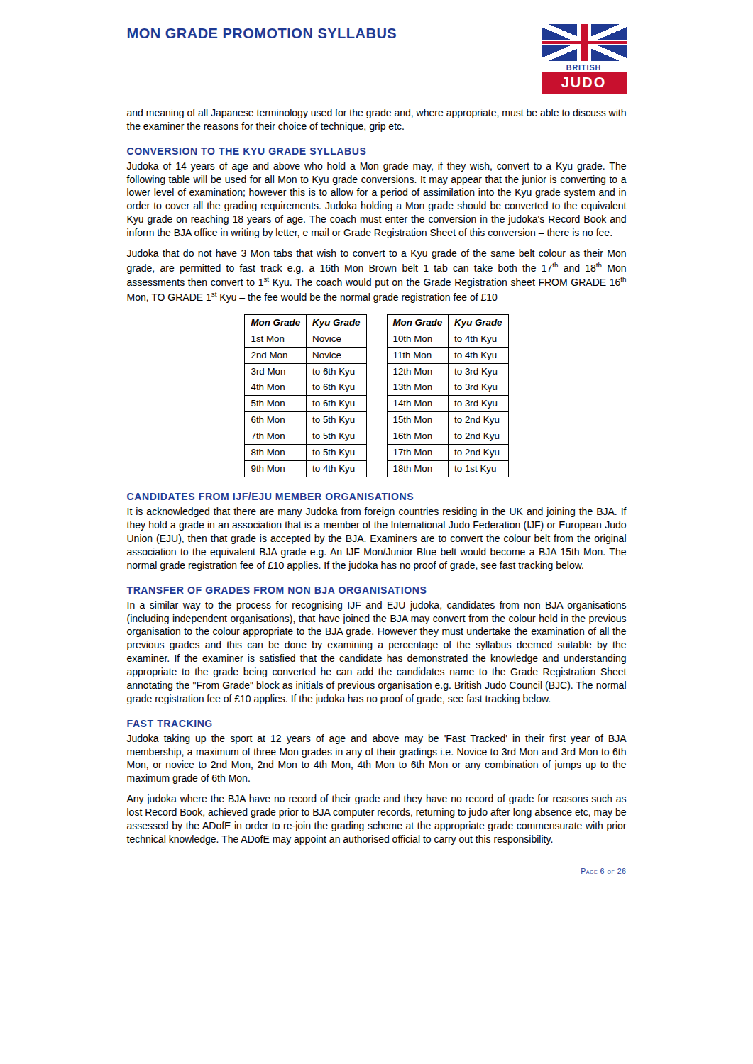Mon Grade Promotion Syllabus
British
Judo
and meaning of all Japanese terminology used for the grade and, where appropriate, must be able to discuss with the examiner the reasons for their choice of technique, grip etc.
Conversion to the Kyu Grade Syllabus
Judoka of 14 years of age and above who hold a Mon grade may, if they wish, convert to a Kyu grade. The following table will be used for all Mon to Kyu grade conversions. It may appear that the junior is converting to a lower level of examination; however this is to allow for a period of assimilation into the Kyu grade system and in order to cover all the grading requirements. Judoka holding a Mon grade should be converted to the equivalent Kyu grade on reaching 18 years of age. The coach must enter the conversion in the judoka's Record Book and inform the BJA office in writing by letter, e mail or Grade Registration Sheet of this conversion – there is no fee.
Judoka that do not have 3 Mon tabs that wish to convert to a Kyu grade of the same belt colour as their Mon grade, are permitted to fast track e.g. a 16th Mon Brown belt 1 tab can take both the 17th and 18th Mon assessments then convert to 1st Kyu. The coach would put on the Grade Registration sheet FROM GRADE 16th Mon, TO GRADE 1st Kyu – the fee would be the normal grade registration fee of £10
| Mon Grade | Kyu Grade |
| --- | --- |
| 1st Mon | Novice |
| 2nd Mon | Novice |
| 3rd Mon | to 6th Kyu |
| 4th Mon | to 6th Kyu |
| 5th Mon | to 6th Kyu |
| 6th Mon | to 5th Kyu |
| 7th Mon | to 5th Kyu |
| 8th Mon | to 5th Kyu |
| 9th Mon | to 4th Kyu |
| Mon Grade | Kyu Grade |
| --- | --- |
| 10th Mon | to 4th Kyu |
| 11th Mon | to 4th Kyu |
| 12th Mon | to 3rd Kyu |
| 13th Mon | to 3rd Kyu |
| 14th Mon | to 3rd Kyu |
| 15th Mon | to 2nd Kyu |
| 16th Mon | to 2nd Kyu |
| 17th Mon | to 2nd Kyu |
| 18th Mon | to 1st Kyu |
Candidates from IJF/EJU Member Organisations
It is acknowledged that there are many Judoka from foreign countries residing in the UK and joining the BJA. If they hold a grade in an association that is a member of the International Judo Federation (IJF) or European Judo Union (EJU), then that grade is accepted by the BJA. Examiners are to convert the colour belt from the original association to the equivalent BJA grade e.g. An IJF Mon/Junior Blue belt would become a BJA 15th Mon. The normal grade registration fee of £10 applies. If the judoka has no proof of grade, see fast tracking below.
Transfer of Grades from Non BJA Organisations
In a similar way to the process for recognising IJF and EJU judoka, candidates from non BJA organisations (including independent organisations), that have joined the BJA may convert from the colour held in the previous organisation to the colour appropriate to the BJA grade. However they must undertake the examination of all the previous grades and this can be done by examining a percentage of the syllabus deemed suitable by the examiner. If the examiner is satisfied that the candidate has demonstrated the knowledge and understanding appropriate to the grade being converted he can add the candidates name to the Grade Registration Sheet annotating the "From Grade" block as initials of previous organisation e.g. British Judo Council (BJC). The normal grade registration fee of £10 applies. If the judoka has no proof of grade, see fast tracking below.
Fast Tracking
Judoka taking up the sport at 12 years of age and above may be 'Fast Tracked' in their first year of BJA membership, a maximum of three Mon grades in any of their gradings i.e. Novice to 3rd Mon and 3rd Mon to 6th Mon, or novice to 2nd Mon, 2nd Mon to 4th Mon, 4th Mon to 6th Mon or any combination of jumps up to the maximum grade of 6th Mon.
Any judoka where the BJA have no record of their grade and they have no record of grade for reasons such as lost Record Book, achieved grade prior to BJA computer records, returning to judo after long absence etc, may be assessed by the ADofE in order to re-join the grading scheme at the appropriate grade commensurate with prior technical knowledge. The ADofE may appoint an authorised official to carry out this responsibility.
Page 6 of 26